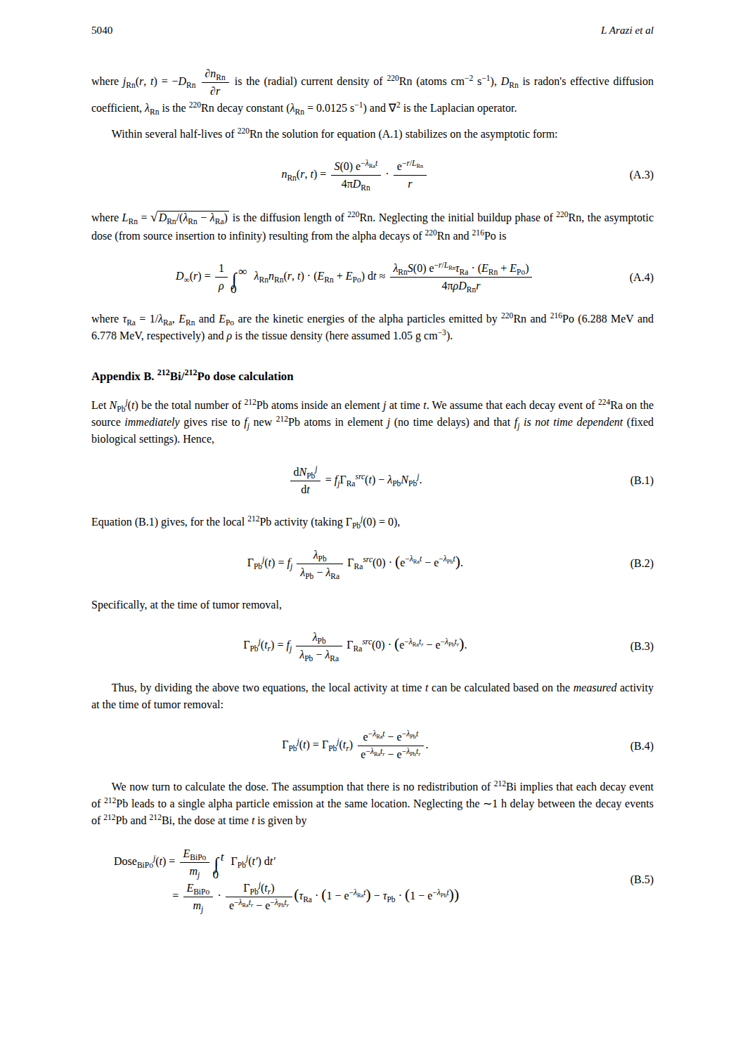5040 L Arazi et al
where jRn(r, t) = −DRn ∂nRn∂r is the (radial) current density of 220Rn (atoms cm−2 s−1), DRn is radon's effective diffusion coefficient, λRn is the 220Rn decay constant (λRn = 0.0125 s−1) and ∇2 is the Laplacian operator.
Within several half-lives of 220Rn the solution for equation (A.1) stabilizes on the asymptotic form:
nRn(r, t) = S(0) e−λRat 4πDRn · e−r/LRn r (A.3)
where LRn = √DRn/(λRn − λRa) is the diffusion length of 220Rn. Neglecting the initial buildup phase of 220Rn, the asymptotic dose (from source insertion to infinity) resulting from the alpha decays of 220Rn and 216Po is
D∞(r) = 1 ρ ∫0∞ λRnnRn(r, t) · (ERn + EPo) dt ≈ λRnS(0) e−r/LRnτRa · (ERn + EPo) 4πρDRnr (A.4)
where τRa = 1/λRa, ERn and EPo are the kinetic energies of the alpha particles emitted by 220Rn and 216Po (6.288 MeV and 6.778 MeV, respectively) and ρ is the tissue density (here assumed 1.05 g cm−3).
Appendix B. 212Bi/212Po dose calculation
Let NPbj(t) be the total number of 212Pb atoms inside an element j at time t. We assume that each decay event of 224Ra on the source immediately gives rise to fj new 212Pb atoms in element j (no time delays) and that fj is not time dependent (fixed biological settings). Hence,
dNPbj dt = fj ΓRasrc(t) − λPbNPbj. (B.1)
Equation (B.1) gives, for the local 212Pb activity (taking ΓPbj(0) = 0),
ΓPbj(t) = fj λPb λPb − λRa ΓRasrc(0) · (e−λRat − e−λPbt). (B.2)
Specifically, at the time of tumor removal,
ΓPbj(tr) = fj λPb λPb − λRa ΓRasrc(0) · (e−λRatr − e−λPbtr). (B.3)
Thus, by dividing the above two equations, the local activity at time t can be calculated based on the measured activity at the time of tumor removal:
ΓPbj(t) = ΓPbj(tr) e−λRat − e−λPbt e−λRatr − e−λPbtr. (B.4)
We now turn to calculate the dose. The assumption that there is no redistribution of 212Bi implies that each decay event of 212Pb leads to a single alpha particle emission at the same location. Neglecting the ∼1 h delay between the decay events of 212Pb and 212Bi, the dose at time t is given by
DoseBiPoj(t) = EBiPo mj ∫0t ΓPbj(t′) dt′
= EBiPo mj · ΓPbj(tr) e−λRatr − e−λPbtr(τRa · (1 − e−λRat) − τPb · (1 − e−λPbt)) (B.5)